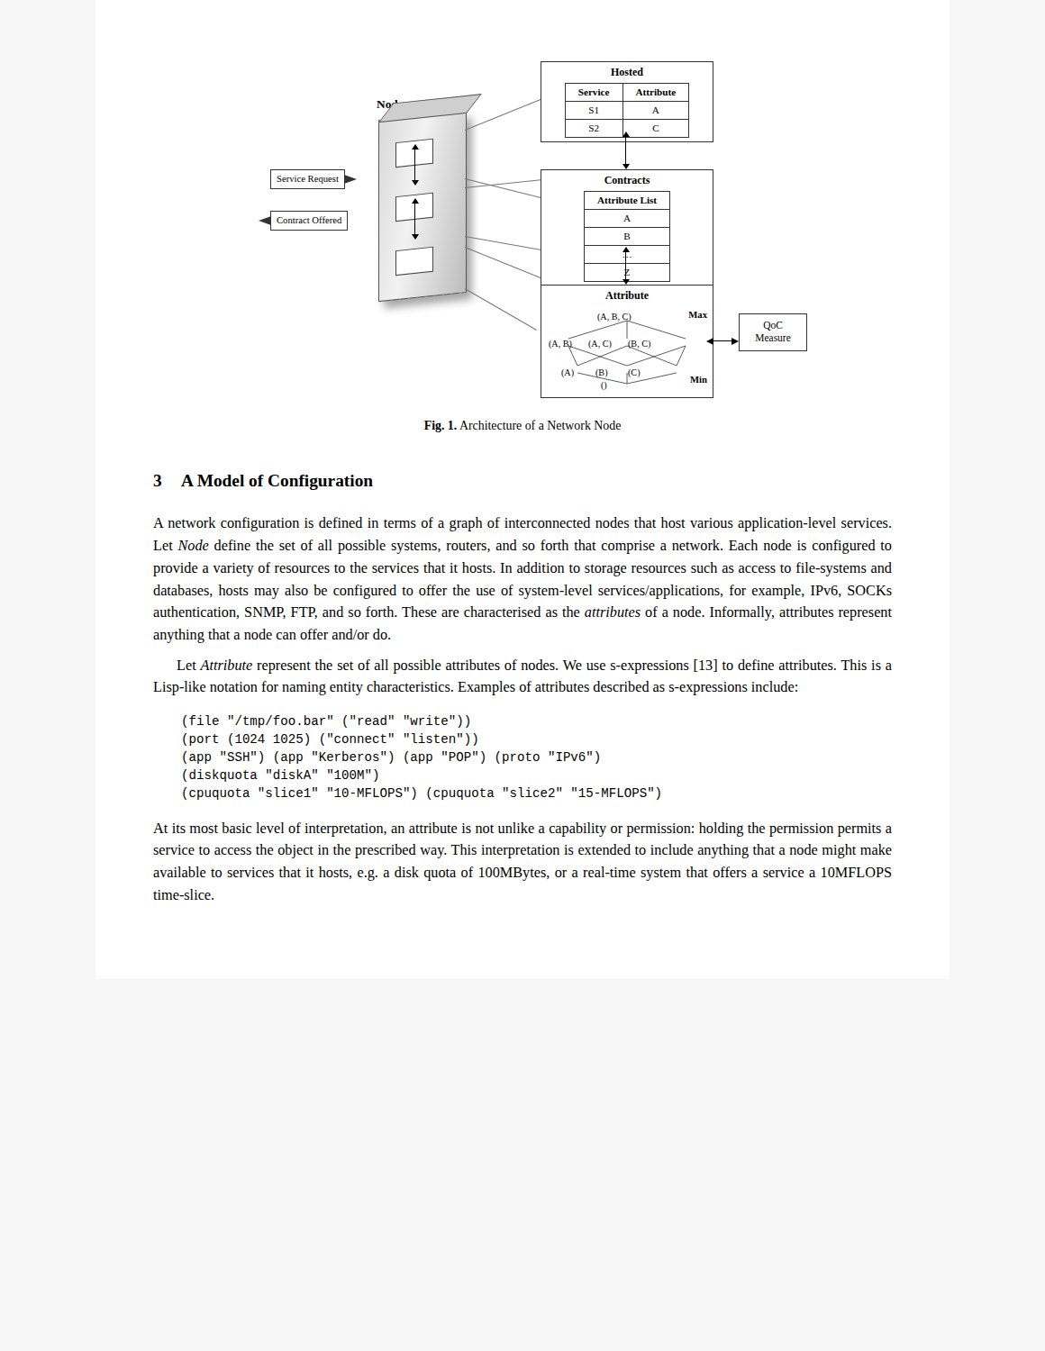Node
Service Request
Contract Offered
Hosted
| Service | Attribute |
| --- | --- |
| S1 | A |
| S2 | C |
Contracts
| Attribute List |
| --- |
| A |
| B |
| … |
| Z |
Attribute
Max Min (A, B, C) (A, B) (A, C) (B, C) (A) (B) (C) ()
QoC
Measure
Fig. 1. Architecture of a Network Node
3 A Model of Configuration
A network configuration is defined in terms of a graph of interconnected nodes that host various application-level services. Let Node define the set of all possible systems, routers, and so forth that comprise a network. Each node is configured to provide a variety of resources to the services that it hosts. In addition to storage resources such as access to file-systems and databases, hosts may also be configured to offer the use of system-level services/applications, for example, IPv6, SOCKs authentication, SNMP, FTP, and so forth. These are characterised as the attributes of a node. Informally, attributes represent anything that a node can offer and/or do.
Let Attribute represent the set of all possible attributes of nodes. We use s-expressions [13] to define attributes. This is a Lisp-like notation for naming entity characteristics. Examples of attributes described as s-expressions include:
(file "/tmp/foo.bar" ("read" "write"))
(port (1024 1025) ("connect" "listen"))
(app "SSH") (app "Kerberos") (app "POP") (proto "IPv6")
(diskquota "diskA" "100M")
(cpuquota "slice1" "10-MFLOPS") (cpuquota "slice2" "15-MFLOPS")
At its most basic level of interpretation, an attribute is not unlike a capability or permission: holding the permission permits a service to access the object in the prescribed way. This interpretation is extended to include anything that a node might make available to services that it hosts, e.g. a disk quota of 100MBytes, or a real-time system that offers a service a 10MFLOPS time-slice.